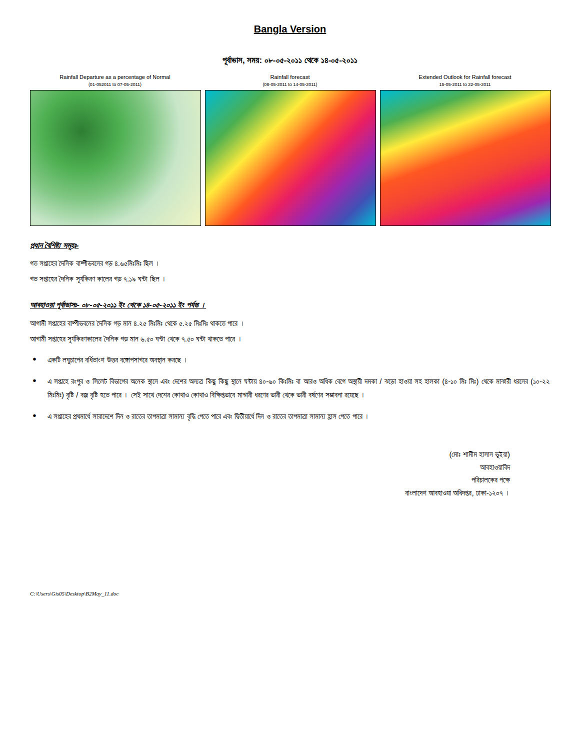Bangla Version
পূর্বাভাস, সময়: ০৮-০৫-২০১১ থেকে ১৪-০৫-২০১১
Rainfall Departure as a percentage of Normal
(01-052011 to 07-05-2011)
Rainfall forecast
(08-05-2011 to 14-05-2011)
Extended Outlook for Rainfall forecast
15-05-2011 to 22-05-2011
প্রধান বৈশিষ্ট্য সমূহঃ-
গত সপ্তাহের দৈনিক বাষ্পীভবনের গড় ৪.৬৫মিঃমিঃ ছিল ।
গত সপ্তাহের দৈনিক সূর্যকিরণ কালের গড় ৭.১৯ ঘন্টা ছিল ।
আবহাওয়া পূর্বাভাসঃ- ০৮-০৫-২০১১ ইং থেকে ১৪-০৫-২০১১ ইং পর্যন্ত ।
আগামী সপ্তাহের বাষ্পীভবনের দৈনিক গড় মান ৪.২৫ মিঃমিঃ থেকে ৫.২৫ মিঃমিঃ থাকতে পারে ।
আগামী সপ্তাহের সূর্যকিরণকালের দৈনিক গড় মান ৬.৫০ ঘন্টা থেকে ৭.৫০ ঘন্টা থাকতে পারে ।
একটি লঘুচাপের বর্ধিতাংশ উত্তর বঙ্গোপসাগরে অবস্থান করছে ।
এ সপ্তাহে রংপুর ও সিলেট বিভাগের অনেক স্থানে এবং দেশের অন্যত্র কিছু কিছু স্থানে ঘন্টায় ৪০-৬০ কিঃমিঃ বা আরও অধিক বেগে অস্থায়ী দমকা / ঝড়ো হাওয়া সহ হালকা (৪-১০ মিঃ মিঃ) থেকে মাঝারী ধরনের (১০-২২ মিঃমিঃ) বৃষ্টি / বজ্র বৃষ্টি হতে পারে । সেই সাথে দেশের কোথাও কোথাও বিক্ষিপ্তভাবে মাঝারী ধরণের ভারী থেকে ভারী বর্ষণের সম্ভাবনা রয়েছে ।
এ সপ্তাহের প্রথমার্ধে সারাদেশে দিন ও রাতের তাপমাত্রা সামান্য বৃদ্ধি পেতে পারে এবং দ্বিতীয়ার্ধে দিন ও রাতের তাপমাত্রা সামান্য হ্রাস পেতে পারে ।
(মোঃ শামীম হাসান ভূইয়া)
আবহাওয়াবিদ
পরিচালকের পক্ষে
বাংলাদেশ আবহাওয়া অধিদপ্তর, ঢাকা-১২০৭ ।
C:\Users\Gis05\Desktop\B2May_11.doc